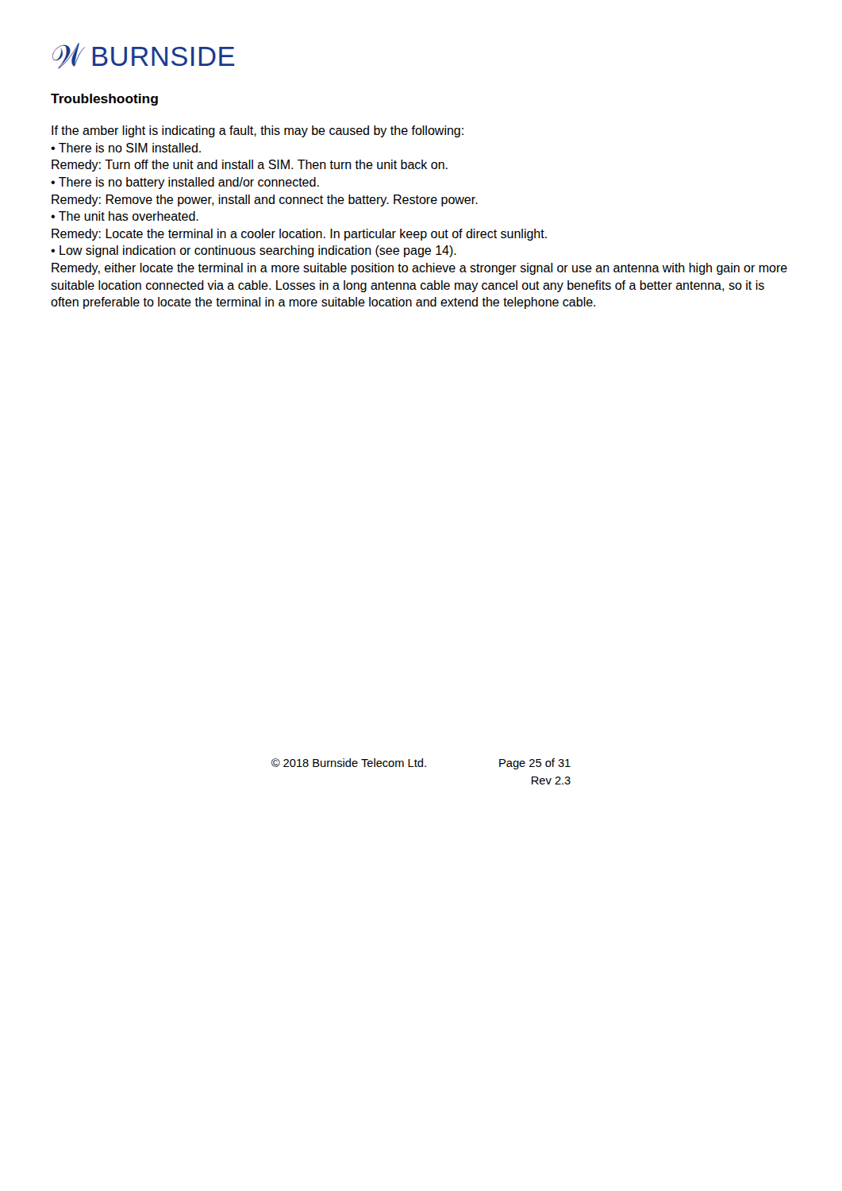𝒲 BURNSIDE
Troubleshooting
If the amber light is indicating a fault, this may be caused by the following:
• There is no SIM installed.
Remedy: Turn off the unit and install a SIM. Then turn the unit back on.
• There is no battery installed and/or connected.
Remedy: Remove the power, install and connect the battery. Restore power.
• The unit has overheated.
Remedy: Locate the terminal in a cooler location. In particular keep out of direct sunlight.
• Low signal indication or continuous searching indication (see page 14).
Remedy, either locate the terminal in a more suitable position to achieve a stronger signal or use an antenna with high gain or more suitable location connected via a cable. Losses in a long antenna cable may cancel out any benefits of a better antenna, so it is often preferable to locate the terminal in a more suitable location and extend the telephone cable.
© 2018 Burnside Telecom Ltd.
Page 25 of 31 Rev 2.3